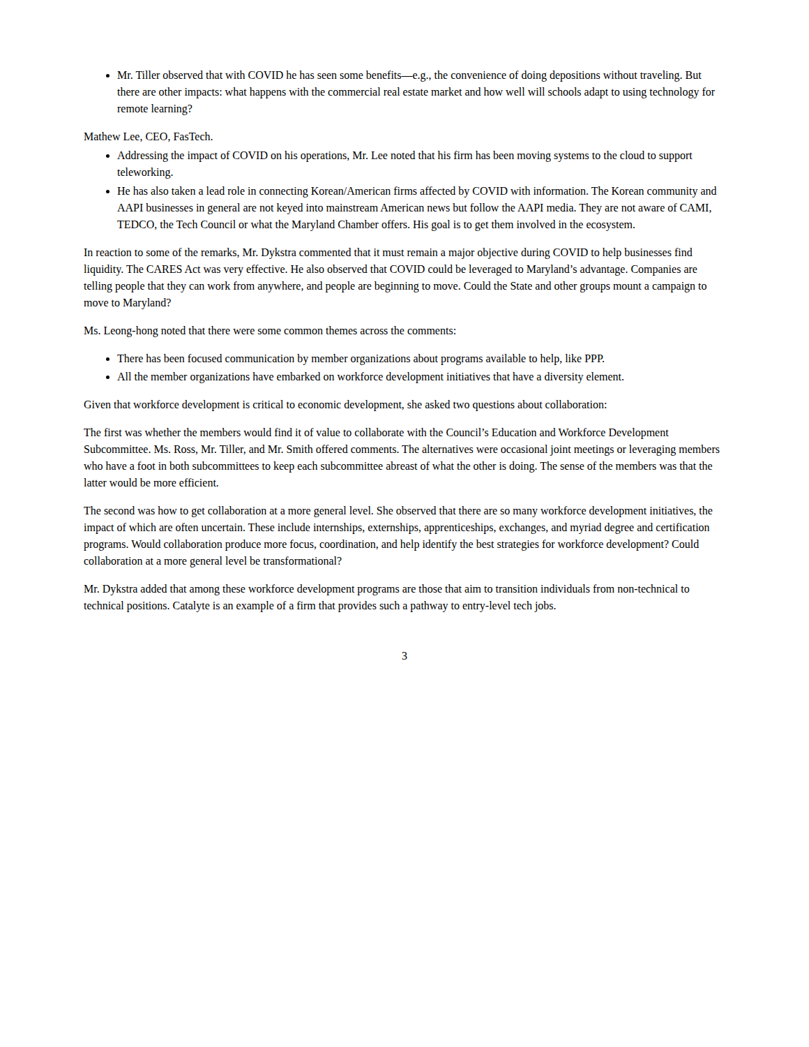Mr. Tiller observed that with COVID he has seen some benefits—e.g., the convenience of doing depositions without traveling. But there are other impacts: what happens with the commercial real estate market and how well will schools adapt to using technology for remote learning?
Mathew Lee, CEO, FasTech.
Addressing the impact of COVID on his operations, Mr. Lee noted that his firm has been moving systems to the cloud to support teleworking.
He has also taken a lead role in connecting Korean/American firms affected by COVID with information. The Korean community and AAPI businesses in general are not keyed into mainstream American news but follow the AAPI media. They are not aware of CAMI, TEDCO, the Tech Council or what the Maryland Chamber offers. His goal is to get them involved in the ecosystem.
In reaction to some of the remarks, Mr. Dykstra commented that it must remain a major objective during COVID to help businesses find liquidity. The CARES Act was very effective. He also observed that COVID could be leveraged to Maryland’s advantage. Companies are telling people that they can work from anywhere, and people are beginning to move. Could the State and other groups mount a campaign to move to Maryland?
Ms. Leong-hong noted that there were some common themes across the comments:
There has been focused communication by member organizations about programs available to help, like PPP.
All the member organizations have embarked on workforce development initiatives that have a diversity element.
Given that workforce development is critical to economic development, she asked two questions about collaboration:
The first was whether the members would find it of value to collaborate with the Council’s Education and Workforce Development Subcommittee. Ms. Ross, Mr. Tiller, and Mr. Smith offered comments. The alternatives were occasional joint meetings or leveraging members who have a foot in both subcommittees to keep each subcommittee abreast of what the other is doing. The sense of the members was that the latter would be more efficient.
The second was how to get collaboration at a more general level. She observed that there are so many workforce development initiatives, the impact of which are often uncertain. These include internships, externships, apprenticeships, exchanges, and myriad degree and certification programs. Would collaboration produce more focus, coordination, and help identify the best strategies for workforce development? Could collaboration at a more general level be transformational?
Mr. Dykstra added that among these workforce development programs are those that aim to transition individuals from non-technical to technical positions. Catalyte is an example of a firm that provides such a pathway to entry-level tech jobs.
3